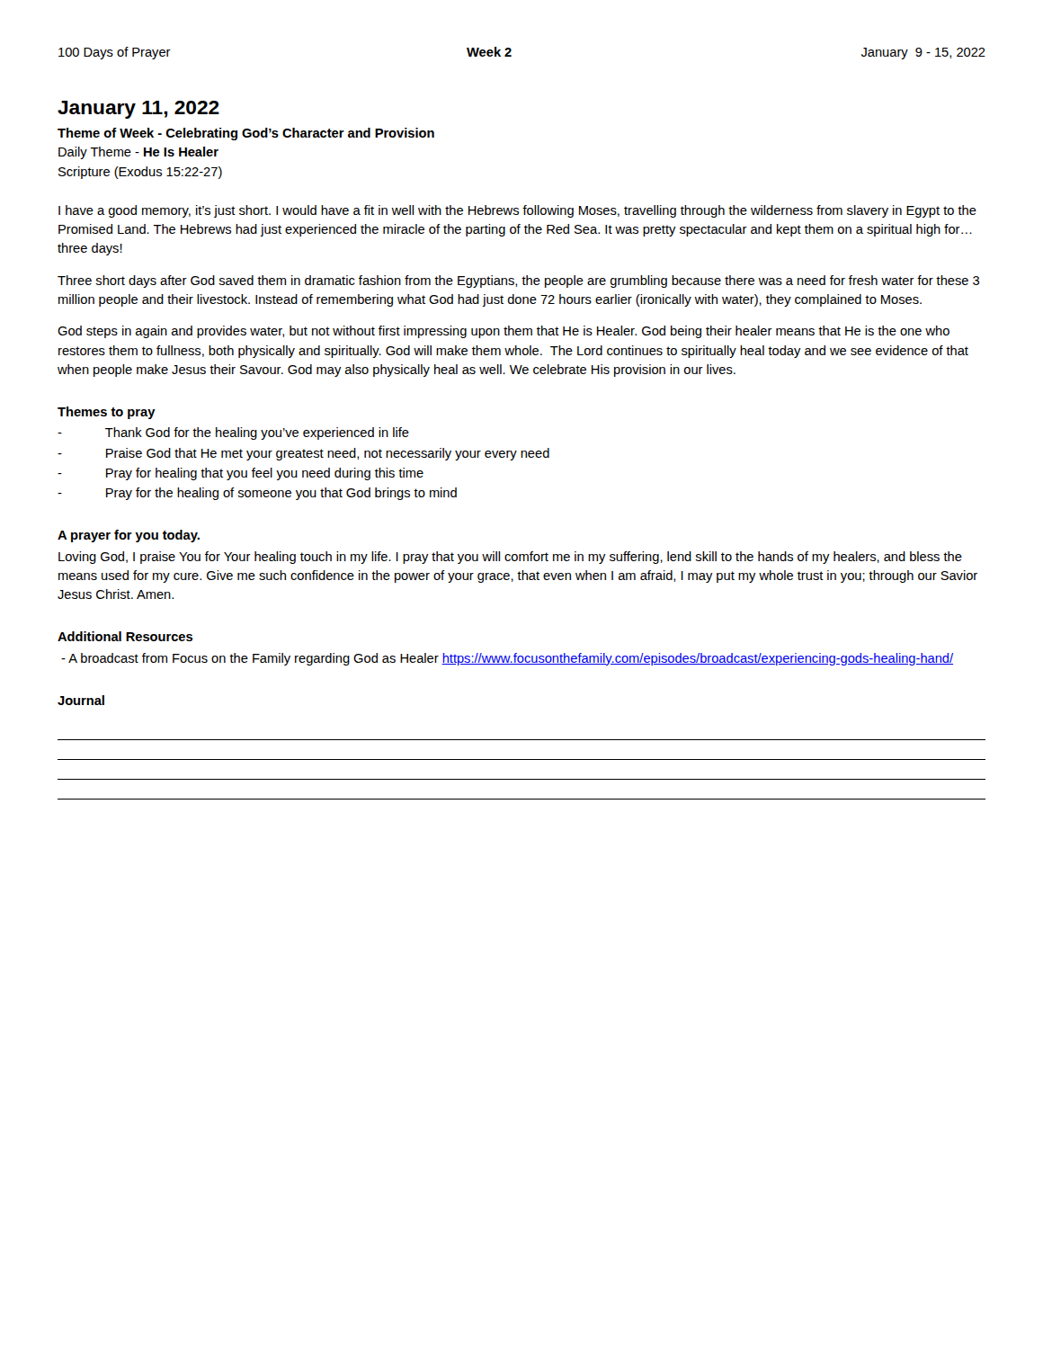100 Days of Prayer Week 2 January 9 - 15, 2022
January 11, 2022
Theme of Week - Celebrating God’s Character and Provision
Daily Theme - He Is Healer
Scripture (Exodus 15:22-27)
I have a good memory, it’s just short. I would have a fit in well with the Hebrews following Moses, travelling through the wilderness from slavery in Egypt to the Promised Land. The Hebrews had just experienced the miracle of the parting of the Red Sea. It was pretty spectacular and kept them on a spiritual high for…three days!
Three short days after God saved them in dramatic fashion from the Egyptians, the people are grumbling because there was a need for fresh water for these 3 million people and their livestock. Instead of remembering what God had just done 72 hours earlier (ironically with water), they complained to Moses.
God steps in again and provides water, but not without first impressing upon them that He is Healer. God being their healer means that He is the one who restores them to fullness, both physically and spiritually. God will make them whole. The Lord continues to spiritually heal today and we see evidence of that when people make Jesus their Savour. God may also physically heal as well. We celebrate His provision in our lives.
Themes to pray
Thank God for the healing you’ve experienced in life
Praise God that He met your greatest need, not necessarily your every need
Pray for healing that you feel you need during this time
Pray for the healing of someone you that God brings to mind
A prayer for you today.
Loving God, I praise You for Your healing touch in my life. I pray that you will comfort me in my suffering, lend skill to the hands of my healers, and bless the means used for my cure. Give me such confidence in the power of your grace, that even when I am afraid, I may put my whole trust in you; through our Savior Jesus Christ. Amen.
Additional Resources
- A broadcast from Focus on the Family regarding God as Healer https://www.focusonthefamily.com/episodes/broadcast/experiencing-gods-healing-hand/
Journal